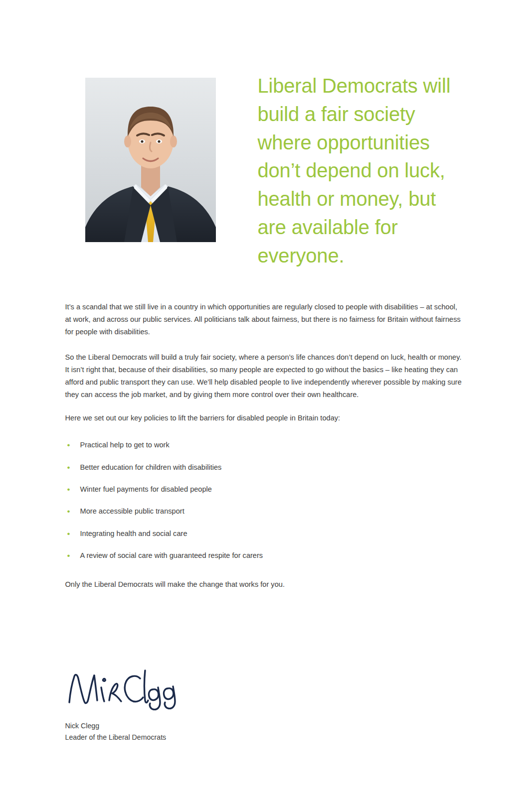Liberal Democrats will build a fair society where opportunities don’t depend on luck, health or money, but are available for everyone.
It’s a scandal that we still live in a country in which opportunities are regularly closed to people with disabilities – at school, at work, and across our public services. All politicians talk about fairness, but there is no fairness for Britain without fairness for people with disabilities.
So the Liberal Democrats will build a truly fair society, where a person’s life chances don’t depend on luck, health or money. It isn’t right that, because of their disabilities, so many people are expected to go without the basics – like heating they can afford and public transport they can use. We’ll help disabled people to live independently wherever possible by making sure they can access the job market, and by giving them more control over their own healthcare.
Here we set out our key policies to lift the barriers for disabled people in Britain today:
Practical help to get to work
Better education for children with disabilities
Winter fuel payments for disabled people
More accessible public transport
Integrating health and social care
A review of social care with guaranteed respite for carers
Only the Liberal Democrats will make the change that works for you.
Nick Clegg
Leader of the Liberal Democrats